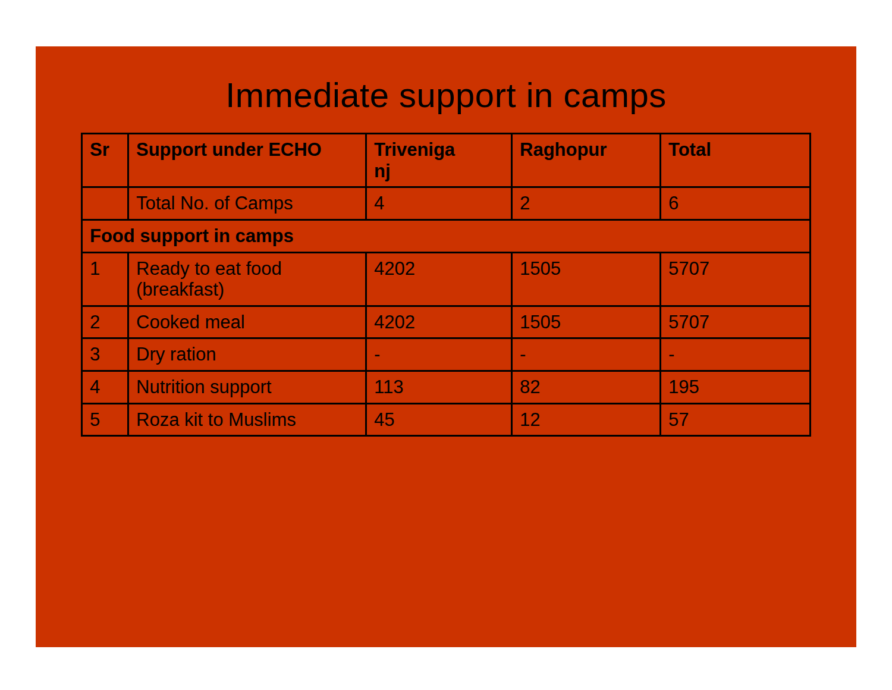Immediate support in camps
| Sr | Support under ECHO | Triveniga nj | Raghopur | Total |
| --- | --- | --- | --- | --- |
| | Total No. of Camps | 4 | 2 | 6 |
| Food support in camps |
| 1 | Ready to eat food (breakfast) | 4202 | 1505 | 5707 |
| 2 | Cooked meal | 4202 | 1505 | 5707 |
| 3 | Dry ration | - | - | - |
| 4 | Nutrition support | 113 | 82 | 195 |
| 5 | Roza kit to Muslims | 45 | 12 | 57 |